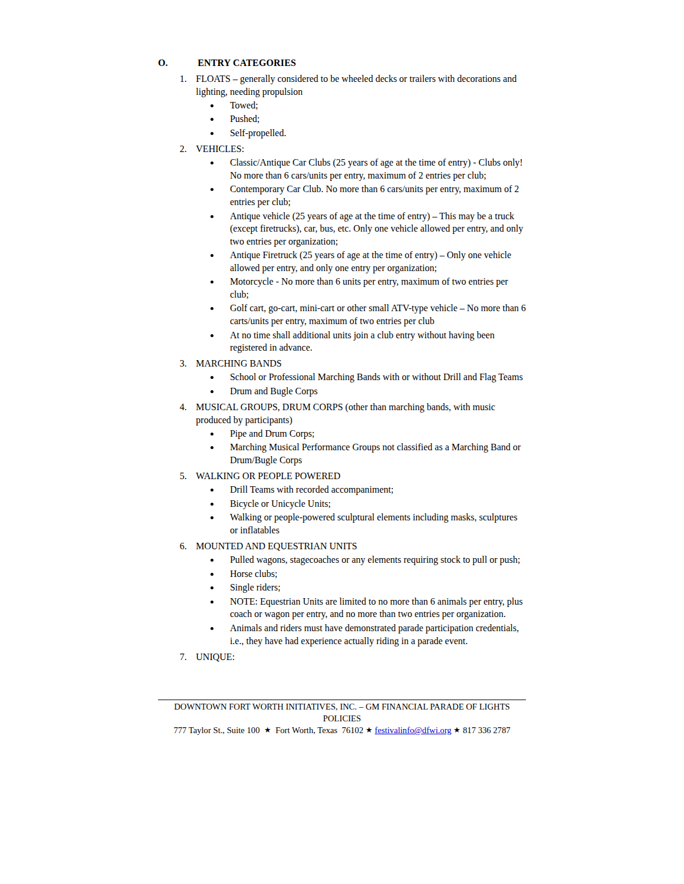O. ENTRY CATEGORIES
FLOATS – generally considered to be wheeled decks or trailers with decorations and lighting, needing propulsion
Towed;
Pushed;
Self-propelled.
VEHICLES:
Classic/Antique Car Clubs (25 years of age at the time of entry) - Clubs only! No more than 6 cars/units per entry, maximum of 2 entries per club;
Contemporary Car Club. No more than 6 cars/units per entry, maximum of 2 entries per club;
Antique vehicle (25 years of age at the time of entry) – This may be a truck (except firetrucks), car, bus, etc. Only one vehicle allowed per entry, and only two entries per organization;
Antique Firetruck (25 years of age at the time of entry) – Only one vehicle allowed per entry, and only one entry per organization;
Motorcycle - No more than 6 units per entry, maximum of two entries per club;
Golf cart, go-cart, mini-cart or other small ATV-type vehicle – No more than 6 carts/units per entry, maximum of two entries per club
At no time shall additional units join a club entry without having been registered in advance.
MARCHING BANDS
School or Professional Marching Bands with or without Drill and Flag Teams
Drum and Bugle Corps
MUSICAL GROUPS, DRUM CORPS (other than marching bands, with music produced by participants)
Pipe and Drum Corps;
Marching Musical Performance Groups not classified as a Marching Band or Drum/Bugle Corps
WALKING OR PEOPLE POWERED
Drill Teams with recorded accompaniment;
Bicycle or Unicycle Units;
Walking or people-powered sculptural elements including masks, sculptures or inflatables
MOUNTED AND EQUESTRIAN UNITS
Pulled wagons, stagecoaches or any elements requiring stock to pull or push;
Horse clubs;
Single riders;
NOTE: Equestrian Units are limited to no more than 6 animals per entry, plus coach or wagon per entry, and no more than two entries per organization.
Animals and riders must have demonstrated parade participation credentials, i.e., they have had experience actually riding in a parade event.
UNIQUE:
DOWNTOWN FORT WORTH INITIATIVES, INC. – GM FINANCIAL PARADE OF LIGHTS POLICIES
777 Taylor St., Suite 100 ★ Fort Worth, Texas 76102 ★ festivalinfo@dfwi.org ★ 817 336 2787